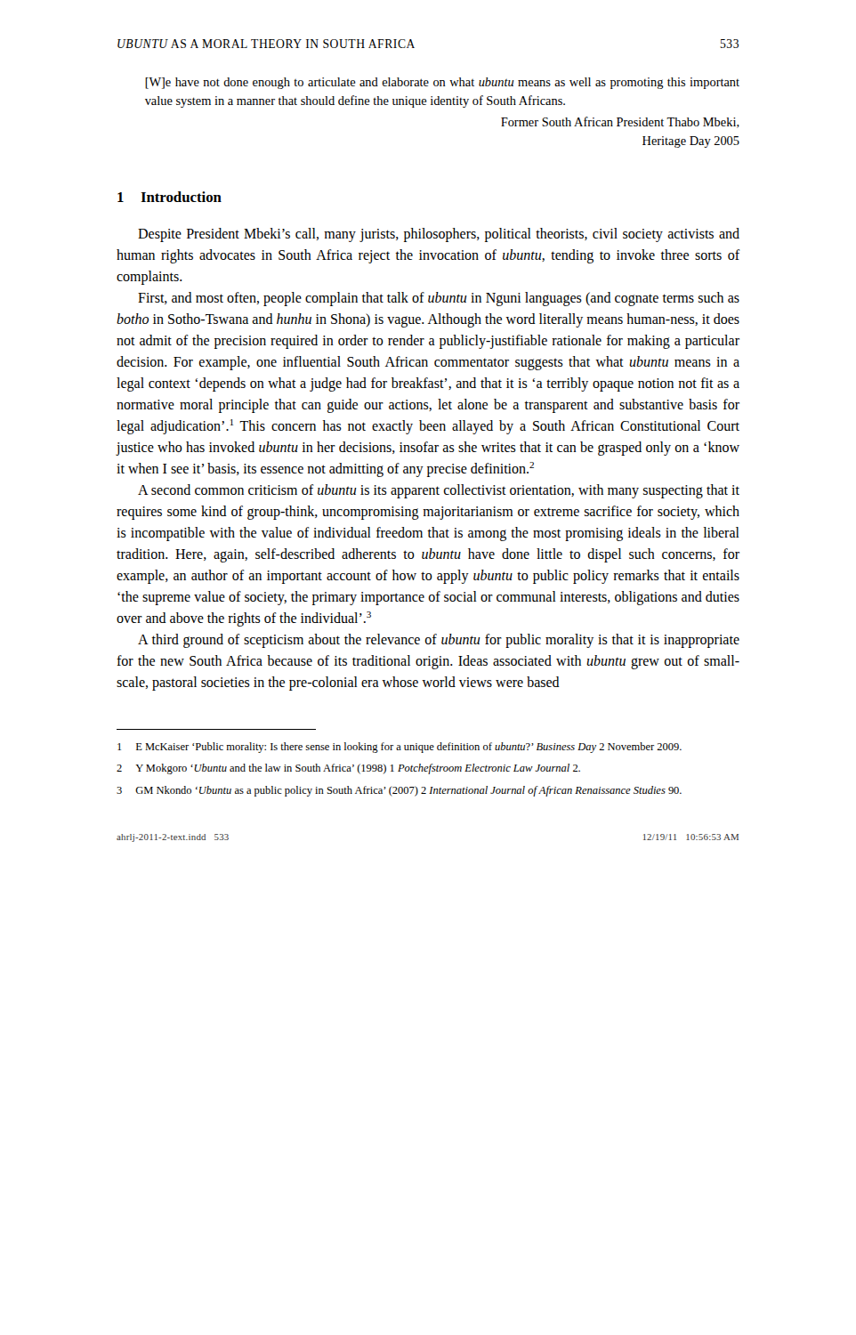Ubuntu as a moral theory in South Africa 533
[W]e have not done enough to articulate and elaborate on what ubuntu means as well as promoting this important value system in a manner that should define the unique identity of South Africans.
Former South African President Thabo Mbeki,
Heritage Day 2005
1 Introduction
Despite President Mbeki’s call, many jurists, philosophers, political theorists, civil society activists and human rights advocates in South Africa reject the invocation of ubuntu, tending to invoke three sorts of complaints.
First, and most often, people complain that talk of ubuntu in Nguni languages (and cognate terms such as botho in Sotho-Tswana and hunhu in Shona) is vague. Although the word literally means human-ness, it does not admit of the precision required in order to render a publicly-justifiable rationale for making a particular decision. For example, one influential South African commentator suggests that what ubuntu means in a legal context ‘depends on what a judge had for breakfast’, and that it is ‘a terribly opaque notion not fit as a normative moral principle that can guide our actions, let alone be a transparent and substantive basis for legal adjudication’.1 This concern has not exactly been allayed by a South African Constitutional Court justice who has invoked ubuntu in her decisions, insofar as she writes that it can be grasped only on a ‘know it when I see it’ basis, its essence not admitting of any precise definition.2
A second common criticism of ubuntu is its apparent collectivist orientation, with many suspecting that it requires some kind of group-think, uncompromising majoritarianism or extreme sacrifice for society, which is incompatible with the value of individual freedom that is among the most promising ideals in the liberal tradition. Here, again, self-described adherents to ubuntu have done little to dispel such concerns, for example, an author of an important account of how to apply ubuntu to public policy remarks that it entails ‘the supreme value of society, the primary importance of social or communal interests, obligations and duties over and above the rights of the individual’.3
A third ground of scepticism about the relevance of ubuntu for public morality is that it is inappropriate for the new South Africa because of its traditional origin. Ideas associated with ubuntu grew out of small-scale, pastoral societies in the pre-colonial era whose world views were based
1 E McKaiser ‘Public morality: Is there sense in looking for a unique definition of ubuntu?’ Business Day 2 November 2009.
2 Y Mokgoro ‘Ubuntu and the law in South Africa’ (1998) 1 Potchefstroom Electronic Law Journal 2.
3 GM Nkondo ‘Ubuntu as a public policy in South Africa’ (2007) 2 International Journal of African Renaissance Studies 90.
ahrlj-2011-2-text.indd 533 12/19/11 10:56:53 AM